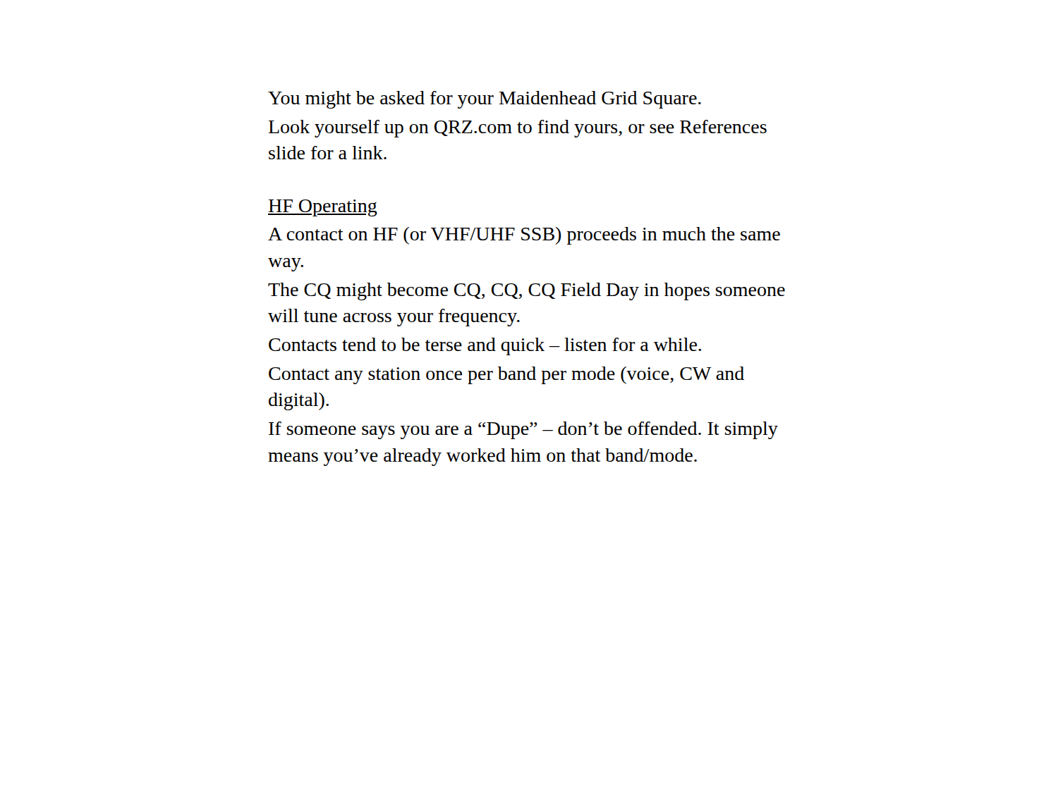You might be asked for your Maidenhead Grid Square.
Look yourself up on QRZ.com to find yours, or see References slide for a link.
HF Operating
A contact on HF (or VHF/UHF SSB) proceeds in much the same way.
The CQ might become CQ, CQ, CQ Field Day in hopes someone will tune across your frequency.
Contacts tend to be terse and quick – listen for a while.
Contact any station once per band per mode (voice, CW and digital).
If someone says you are a “Dupe” – don’t be offended. It simply means you’ve already worked him on that band/mode.